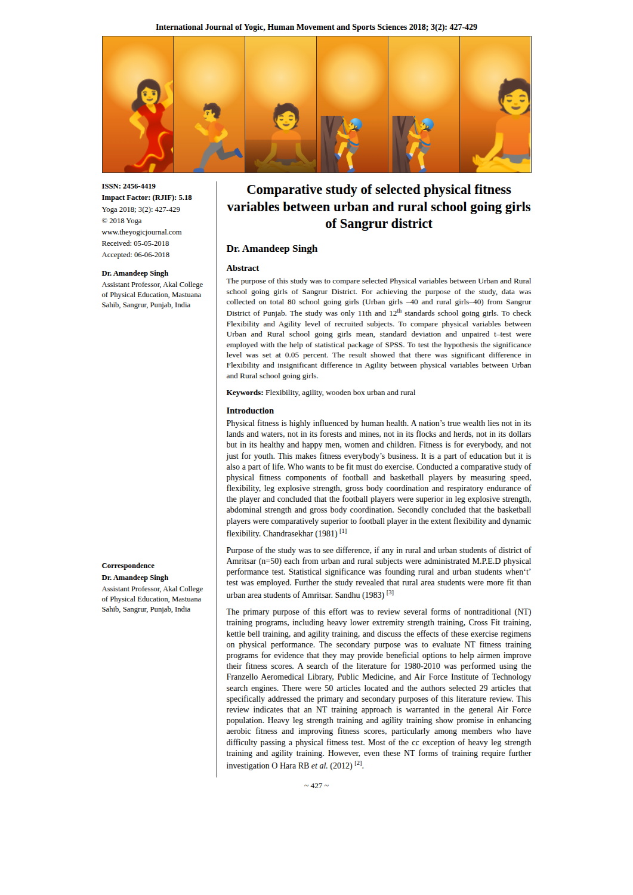International Journal of Yogic, Human Movement and Sports Sciences 2018; 3(2): 427-429
💃
🏃
🧘
🧗🧘🧙
🧗🧙
🧘
ISSN: 2456-4419
Impact Factor: (RJIF): 5.18
Yoga 2018; 3(2): 427-429
© 2018 Yoga
www.theyogicjournal.com
Received: 05-05-2018
Accepted: 06-06-2018
Dr. Amandeep Singh
Assistant Professor, Akal College of Physical Education, Mastuana Sahib, Sangrur, Punjab, India
Correspondence
Dr. Amandeep Singh
Assistant Professor, Akal College of Physical Education, Mastuana Sahib, Sangrur, Punjab, India
Comparative study of selected physical fitness variables between urban and rural school going girls of Sangrur district
Dr. Amandeep Singh
Abstract
The purpose of this study was to compare selected Physical variables between Urban and Rural school going girls of Sangrur District. For achieving the purpose of the study, data was collected on total 80 school going girls (Urban girls –40 and rural girls–40) from Sangrur District of Punjab. The study was only 11th and 12th standards school going girls. To check Flexibility and Agility level of recruited subjects. To compare physical variables between Urban and Rural school going girls mean, standard deviation and unpaired t–test were employed with the help of statistical package of SPSS. To test the hypothesis the significance level was set at 0.05 percent. The result showed that there was significant difference in Flexibility and insignificant difference in Agility between physical variables between Urban and Rural school going girls.
Keywords: Flexibility, agility, wooden box urban and rural
Introduction
Physical fitness is highly influenced by human health. A nation’s true wealth lies not in its lands and waters, not in its forests and mines, not in its flocks and herds, not in its dollars but in its healthy and happy men, women and children. Fitness is for everybody, and not just for youth. This makes fitness everybody’s business. It is a part of education but it is also a part of life. Who wants to be fit must do exercise. Conducted a comparative study of physical fitness components of football and basketball players by measuring speed, flexibility, leg explosive strength, gross body coordination and respiratory endurance of the player and concluded that the football players were superior in leg explosive strength, abdominal strength and gross body coordination. Secondly concluded that the basketball players were comparatively superior to football player in the extent flexibility and dynamic flexibility. Chandrasekhar (1981) [1]
Purpose of the study was to see difference, if any in rural and urban students of district of Amritsar (n=50) each from urban and rural subjects were administrated M.P.E.D physical performance test. Statistical significance was founding rural and urban students when‘t’ test was employed. Further the study revealed that rural area students were more fit than urban area students of Amritsar. Sandhu (1983) [3]
The primary purpose of this effort was to review several forms of nontraditional (NT) training programs, including heavy lower extremity strength training, Cross Fit training, kettle bell training, and agility training, and discuss the effects of these exercise regimens on physical performance. The secondary purpose was to evaluate NT fitness training programs for evidence that they may provide beneficial options to help airmen improve their fitness scores. A search of the literature for 1980-2010 was performed using the Franzello Aeromedical Library, Public Medicine, and Air Force Institute of Technology search engines. There were 50 articles located and the authors selected 29 articles that specifically addressed the primary and secondary purposes of this literature review. This review indicates that an NT training approach is warranted in the general Air Force population. Heavy leg strength training and agility training show promise in enhancing aerobic fitness and improving fitness scores, particularly among members who have difficulty passing a physical fitness test. Most of the cc exception of heavy leg strength training and agility training. However, even these NT forms of training require further investigation O Hara RB et al. (2012) [2].
~ 427 ~